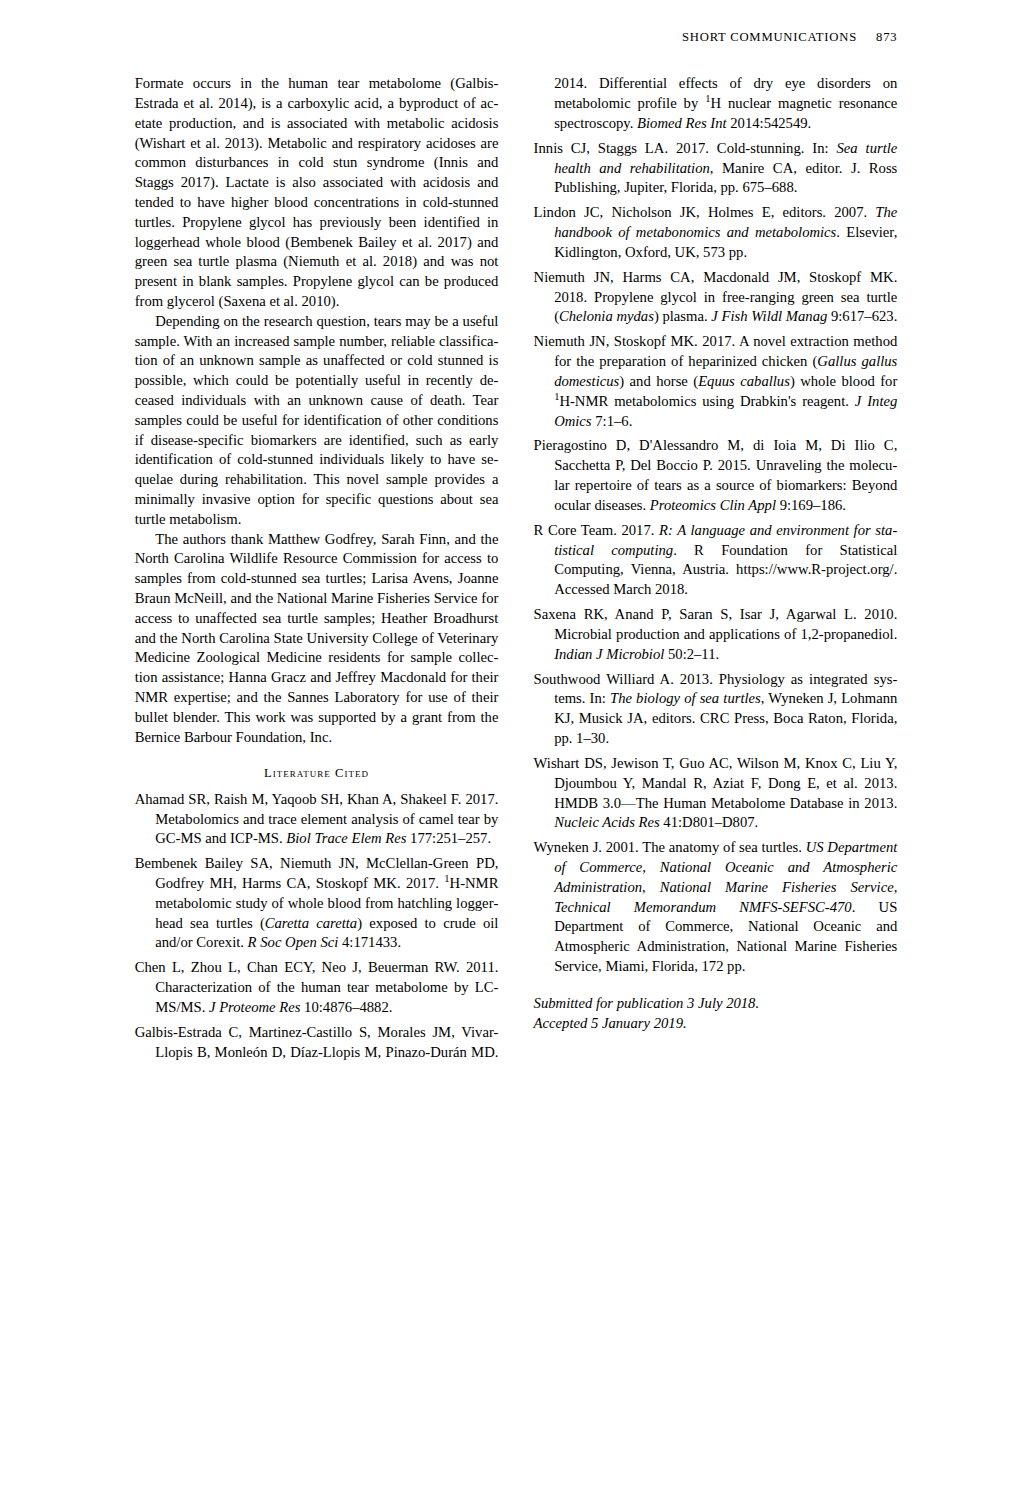SHORT COMMUNICATIONS 873
Formate occurs in the human tear metabolome (Galbis-Estrada et al. 2014), is a carboxylic acid, a byproduct of acetate production, and is associated with metabolic acidosis (Wishart et al. 2013). Metabolic and respiratory acidoses are common disturbances in cold stun syndrome (Innis and Staggs 2017). Lactate is also associated with acidosis and tended to have higher blood concentrations in cold-stunned turtles. Propylene glycol has previously been identified in loggerhead whole blood (Bembenek Bailey et al. 2017) and green sea turtle plasma (Niemuth et al. 2018) and was not present in blank samples. Propylene glycol can be produced from glycerol (Saxena et al. 2010).
Depending on the research question, tears may be a useful sample. With an increased sample number, reliable classification of an unknown sample as unaffected or cold stunned is possible, which could be potentially useful in recently deceased individuals with an unknown cause of death. Tear samples could be useful for identification of other conditions if disease-specific biomarkers are identified, such as early identification of cold-stunned individuals likely to have sequelae during rehabilitation. This novel sample provides a minimally invasive option for specific questions about sea turtle metabolism.
The authors thank Matthew Godfrey, Sarah Finn, and the North Carolina Wildlife Resource Commission for access to samples from cold-stunned sea turtles; Larisa Avens, Joanne Braun McNeill, and the National Marine Fisheries Service for access to unaffected sea turtle samples; Heather Broadhurst and the North Carolina State University College of Veterinary Medicine Zoological Medicine residents for sample collection assistance; Hanna Gracz and Jeffrey Macdonald for their NMR expertise; and the Sannes Laboratory for use of their bullet blender. This work was supported by a grant from the Bernice Barbour Foundation, Inc.
Literature Cited
Ahamad SR, Raish M, Yaqoob SH, Khan A, Shakeel F. 2017. Metabolomics and trace element analysis of camel tear by GC-MS and ICP-MS. Biol Trace Elem Res 177:251–257.
Bembenek Bailey SA, Niemuth JN, McClellan-Green PD, Godfrey MH, Harms CA, Stoskopf MK. 2017. 1H-NMR metabolomic study of whole blood from hatchling loggerhead sea turtles (Caretta caretta) exposed to crude oil and/or Corexit. R Soc Open Sci 4:171433.
Chen L, Zhou L, Chan ECY, Neo J, Beuerman RW. 2011. Characterization of the human tear metabolome by LC-MS/MS. J Proteome Res 10:4876–4882.
Galbis-Estrada C, Martinez-Castillo S, Morales JM, Vivar-Llopis B, Monleón D, Díaz-Llopis M, Pinazo-Durán MD. 2014. Differential effects of dry eye disorders on metabolomic profile by 1H nuclear magnetic resonance spectroscopy. Biomed Res Int 2014:542549.
Innis CJ, Staggs LA. 2017. Cold-stunning. In: Sea turtle health and rehabilitation, Manire CA, editor. J. Ross Publishing, Jupiter, Florida, pp. 675–688.
Lindon JC, Nicholson JK, Holmes E, editors. 2007. The handbook of metabonomics and metabolomics. Elsevier, Kidlington, Oxford, UK, 573 pp.
Niemuth JN, Harms CA, Macdonald JM, Stoskopf MK. 2018. Propylene glycol in free-ranging green sea turtle (Chelonia mydas) plasma. J Fish Wildl Manag 9:617–623.
Niemuth JN, Stoskopf MK. 2017. A novel extraction method for the preparation of heparinized chicken (Gallus gallus domesticus) and horse (Equus caballus) whole blood for 1H-NMR metabolomics using Drabkin's reagent. J Integ Omics 7:1–6.
Pieragostino D, D'Alessandro M, di Ioia M, Di Ilio C, Sacchetta P, Del Boccio P. 2015. Unraveling the molecular repertoire of tears as a source of biomarkers: Beyond ocular diseases. Proteomics Clin Appl 9:169–186.
R Core Team. 2017. R: A language and environment for statistical computing. R Foundation for Statistical Computing, Vienna, Austria. https://www.R-project.org/. Accessed March 2018.
Saxena RK, Anand P, Saran S, Isar J, Agarwal L. 2010. Microbial production and applications of 1,2-propanediol. Indian J Microbiol 50:2–11.
Southwood Williard A. 2013. Physiology as integrated systems. In: The biology of sea turtles, Wyneken J, Lohmann KJ, Musick JA, editors. CRC Press, Boca Raton, Florida, pp. 1–30.
Wishart DS, Jewison T, Guo AC, Wilson M, Knox C, Liu Y, Djoumbou Y, Mandal R, Aziat F, Dong E, et al. 2013. HMDB 3.0—The Human Metabolome Database in 2013. Nucleic Acids Res 41:D801–D807.
Wyneken J. 2001. The anatomy of sea turtles. US Department of Commerce, National Oceanic and Atmospheric Administration, National Marine Fisheries Service, Technical Memorandum NMFS-SEFSC-470. US Department of Commerce, National Oceanic and Atmospheric Administration, National Marine Fisheries Service, Miami, Florida, 172 pp.
Submitted for publication 3 July 2018.
Accepted 5 January 2019.